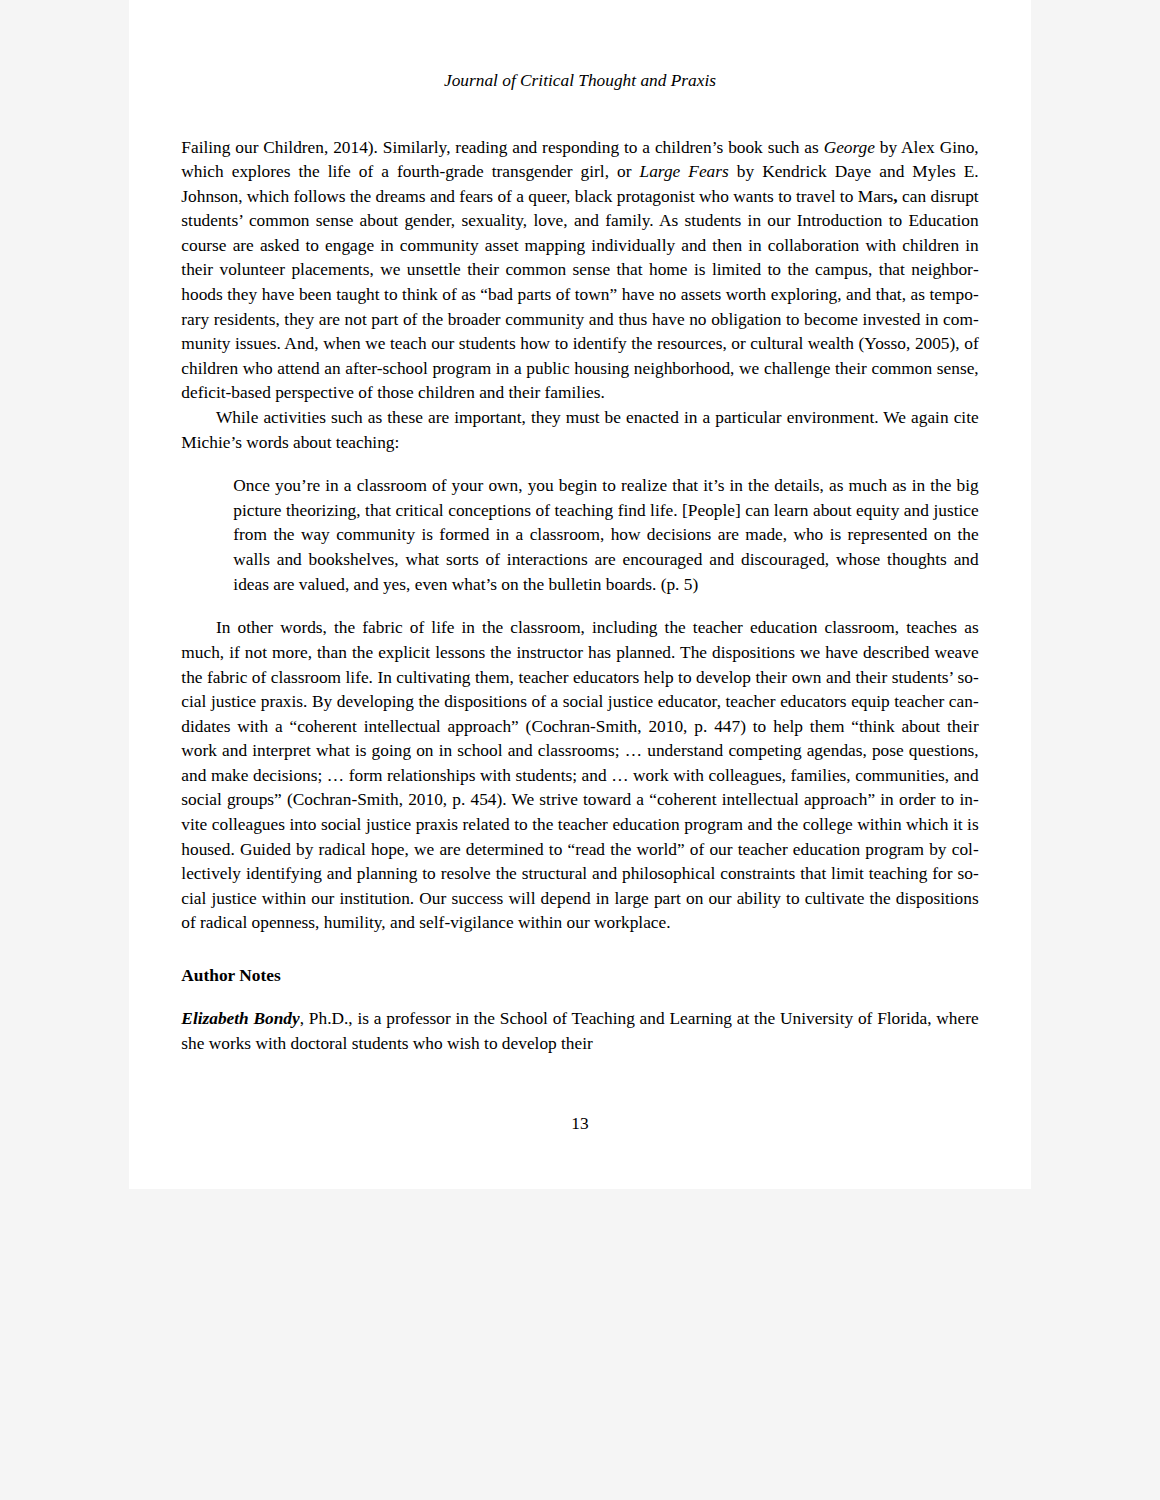Journal of Critical Thought and Praxis
Failing our Children, 2014). Similarly, reading and responding to a children’s book such as George by Alex Gino, which explores the life of a fourth-grade transgender girl, or Large Fears by Kendrick Daye and Myles E. Johnson, which follows the dreams and fears of a queer, black protagonist who wants to travel to Mars, can disrupt students’ common sense about gender, sexuality, love, and family. As students in our Introduction to Education course are asked to engage in community asset mapping individually and then in collaboration with children in their volunteer placements, we unsettle their common sense that home is limited to the campus, that neighborhoods they have been taught to think of as “bad parts of town” have no assets worth exploring, and that, as temporary residents, they are not part of the broader community and thus have no obligation to become invested in community issues. And, when we teach our students how to identify the resources, or cultural wealth (Yosso, 2005), of children who attend an after-school program in a public housing neighborhood, we challenge their common sense, deficit-based perspective of those children and their families.
While activities such as these are important, they must be enacted in a particular environment. We again cite Michie’s words about teaching:
Once you’re in a classroom of your own, you begin to realize that it’s in the details, as much as in the big picture theorizing, that critical conceptions of teaching find life. [People] can learn about equity and justice from the way community is formed in a classroom, how decisions are made, who is represented on the walls and bookshelves, what sorts of interactions are encouraged and discouraged, whose thoughts and ideas are valued, and yes, even what’s on the bulletin boards. (p. 5)
In other words, the fabric of life in the classroom, including the teacher education classroom, teaches as much, if not more, than the explicit lessons the instructor has planned. The dispositions we have described weave the fabric of classroom life. In cultivating them, teacher educators help to develop their own and their students’ social justice praxis. By developing the dispositions of a social justice educator, teacher educators equip teacher candidates with a “coherent intellectual approach” (Cochran-Smith, 2010, p. 447) to help them “think about their work and interpret what is going on in school and classrooms; … understand competing agendas, pose questions, and make decisions; … form relationships with students; and … work with colleagues, families, communities, and social groups” (Cochran-Smith, 2010, p. 454). We strive toward a “coherent intellectual approach” in order to invite colleagues into social justice praxis related to the teacher education program and the college within which it is housed. Guided by radical hope, we are determined to “read the world” of our teacher education program by collectively identifying and planning to resolve the structural and philosophical constraints that limit teaching for social justice within our institution. Our success will depend in large part on our ability to cultivate the dispositions of radical openness, humility, and self-vigilance within our workplace.
Author Notes
Elizabeth Bondy, Ph.D., is a professor in the School of Teaching and Learning at the University of Florida, where she works with doctoral students who wish to develop their
13